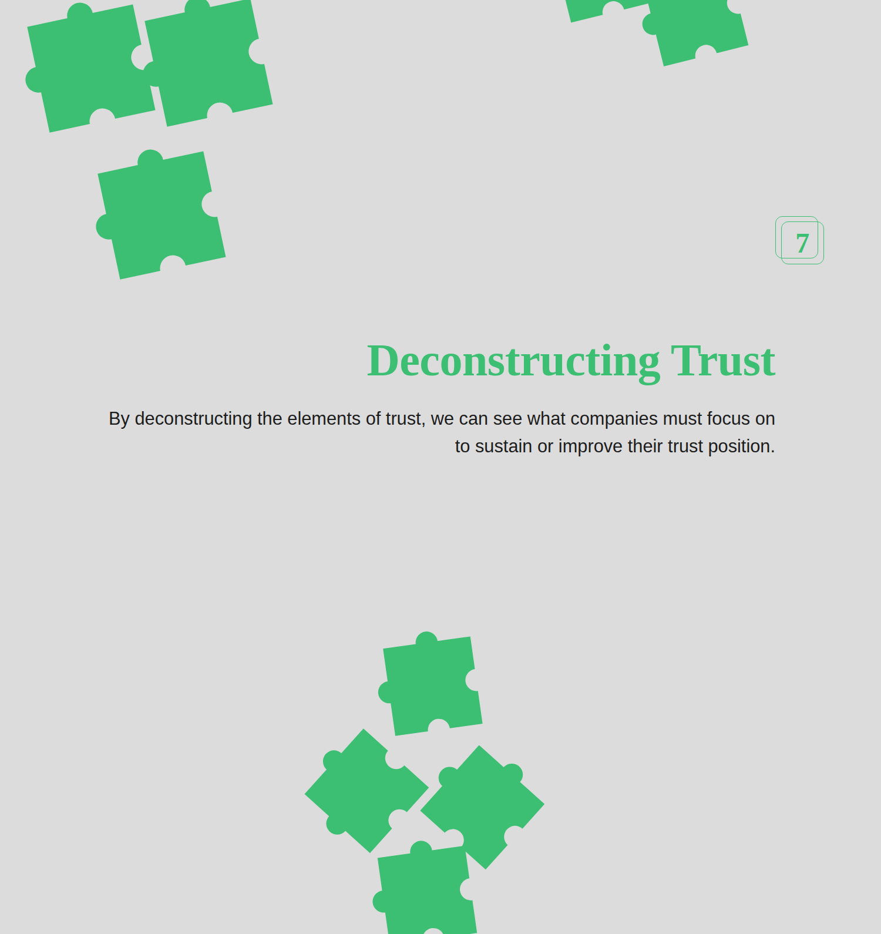7
Deconstructing Trust
By deconstructing the elements of trust, we can see what companies must focus on to sustain or improve their trust position.